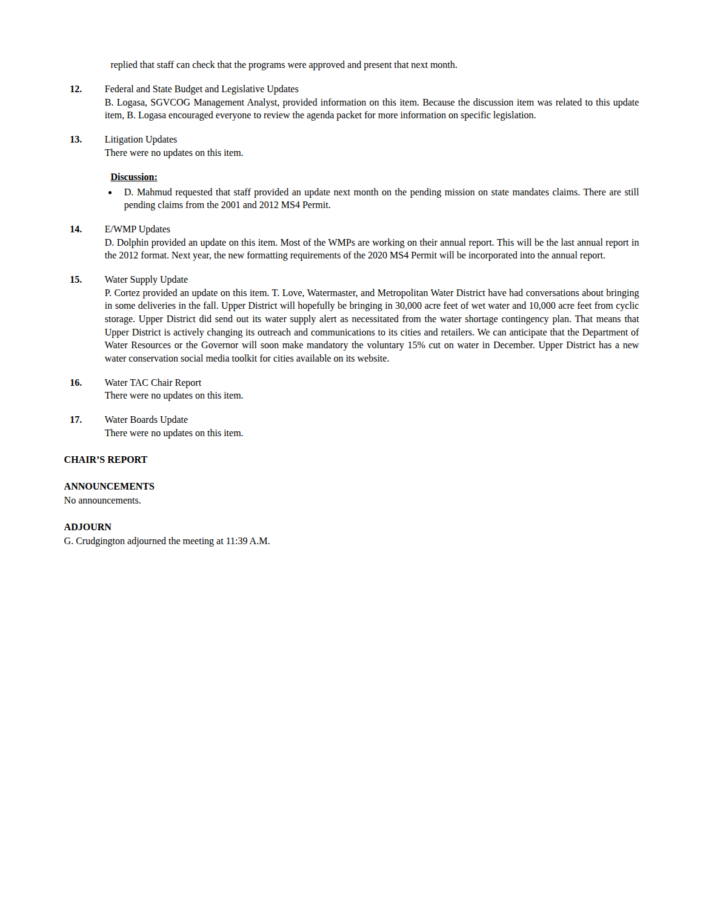replied that staff can check that the programs were approved and present that next month.
12.
Federal and State Budget and Legislative Updates
B. Logasa, SGVCOG Management Analyst, provided information on this item. Because the discussion item was related to this update item, B. Logasa encouraged everyone to review the agenda packet for more information on specific legislation.
13.
Litigation Updates
There were no updates on this item.
Discussion:
D. Mahmud requested that staff provided an update next month on the pending mission on state mandates claims. There are still pending claims from the 2001 and 2012 MS4 Permit.
14.
E/WMP Updates
D. Dolphin provided an update on this item. Most of the WMPs are working on their annual report. This will be the last annual report in the 2012 format. Next year, the new formatting requirements of the 2020 MS4 Permit will be incorporated into the annual report.
15.
Water Supply Update
P. Cortez provided an update on this item. T. Love, Watermaster, and Metropolitan Water District have had conversations about bringing in some deliveries in the fall. Upper District will hopefully be bringing in 30,000 acre feet of wet water and 10,000 acre feet from cyclic storage. Upper District did send out its water supply alert as necessitated from the water shortage contingency plan. That means that Upper District is actively changing its outreach and communications to its cities and retailers. We can anticipate that the Department of Water Resources or the Governor will soon make mandatory the voluntary 15% cut on water in December. Upper District has a new water conservation social media toolkit for cities available on its website.
16.
Water TAC Chair Report
There were no updates on this item.
17.
Water Boards Update
There were no updates on this item.
CHAIR’S REPORT
ANNOUNCEMENTS
No announcements.
ADJOURN
G. Crudgington adjourned the meeting at 11:39 A.M.